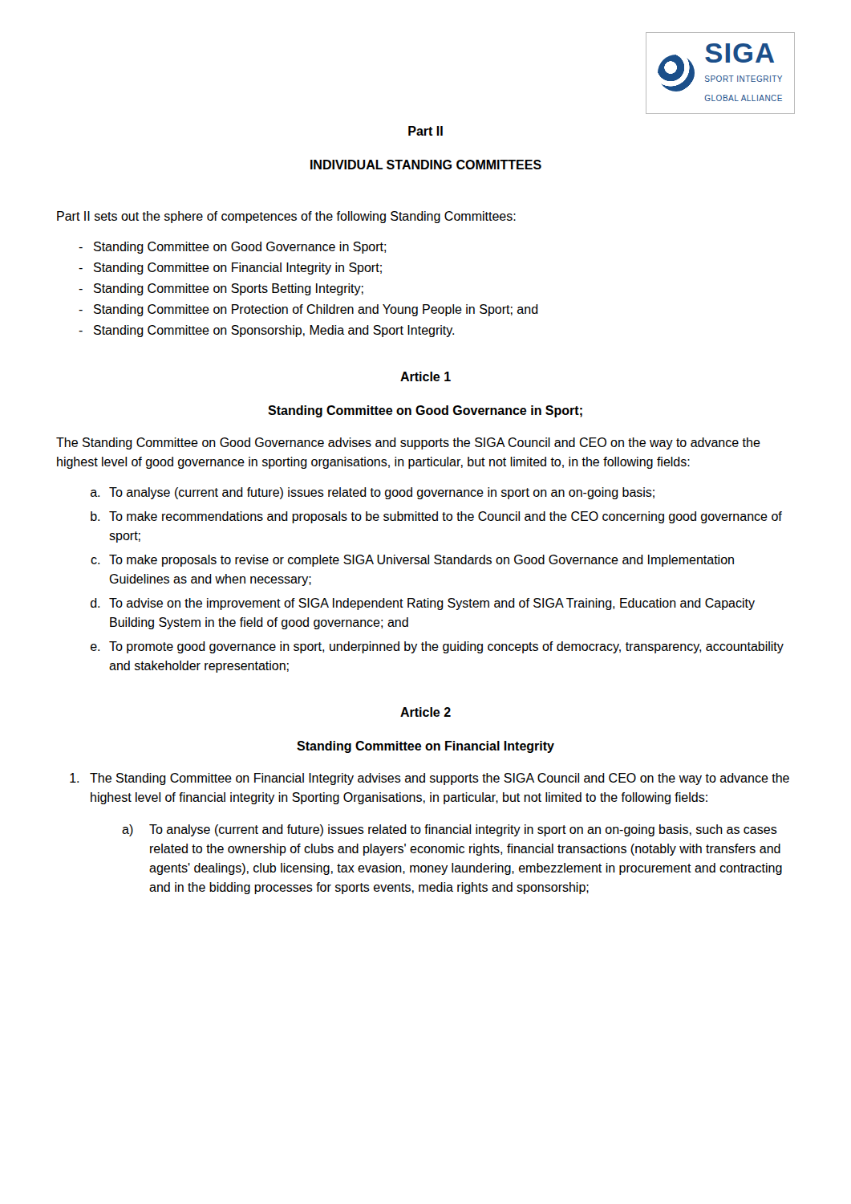SIGA
Sport Integrity
Global Alliance
Part II
INDIVIDUAL STANDING COMMITTEES
Part II sets out the sphere of competences of the following Standing Committees:
Standing Committee on Good Governance in Sport;
Standing Committee on Financial Integrity in Sport;
Standing Committee on Sports Betting Integrity;
Standing Committee on Protection of Children and Young People in Sport; and
Standing Committee on Sponsorship, Media and Sport Integrity.
Article 1
Standing Committee on Good Governance in Sport;
The Standing Committee on Good Governance advises and supports the SIGA Council and CEO on the way to advance the highest level of good governance in sporting organisations, in particular, but not limited to, in the following fields:
To analyse (current and future) issues related to good governance in sport on an on-going basis;
To make recommendations and proposals to be submitted to the Council and the CEO concerning good governance of sport;
To make proposals to revise or complete SIGA Universal Standards on Good Governance and Implementation Guidelines as and when necessary;
To advise on the improvement of SIGA Independent Rating System and of SIGA Training, Education and Capacity Building System in the field of good governance; and
To promote good governance in sport, underpinned by the guiding concepts of democracy, transparency, accountability and stakeholder representation;
Article 2
Standing Committee on Financial Integrity
The Standing Committee on Financial Integrity advises and supports the SIGA Council and CEO on the way to advance the highest level of financial integrity in Sporting Organisations, in particular, but not limited to the following fields:
To analyse (current and future) issues related to financial integrity in sport on an on-going basis, such as cases related to the ownership of clubs and players' economic rights, financial transactions (notably with transfers and agents' dealings), club licensing, tax evasion, money laundering, embezzlement in procurement and contracting and in the bidding processes for sports events, media rights and sponsorship;